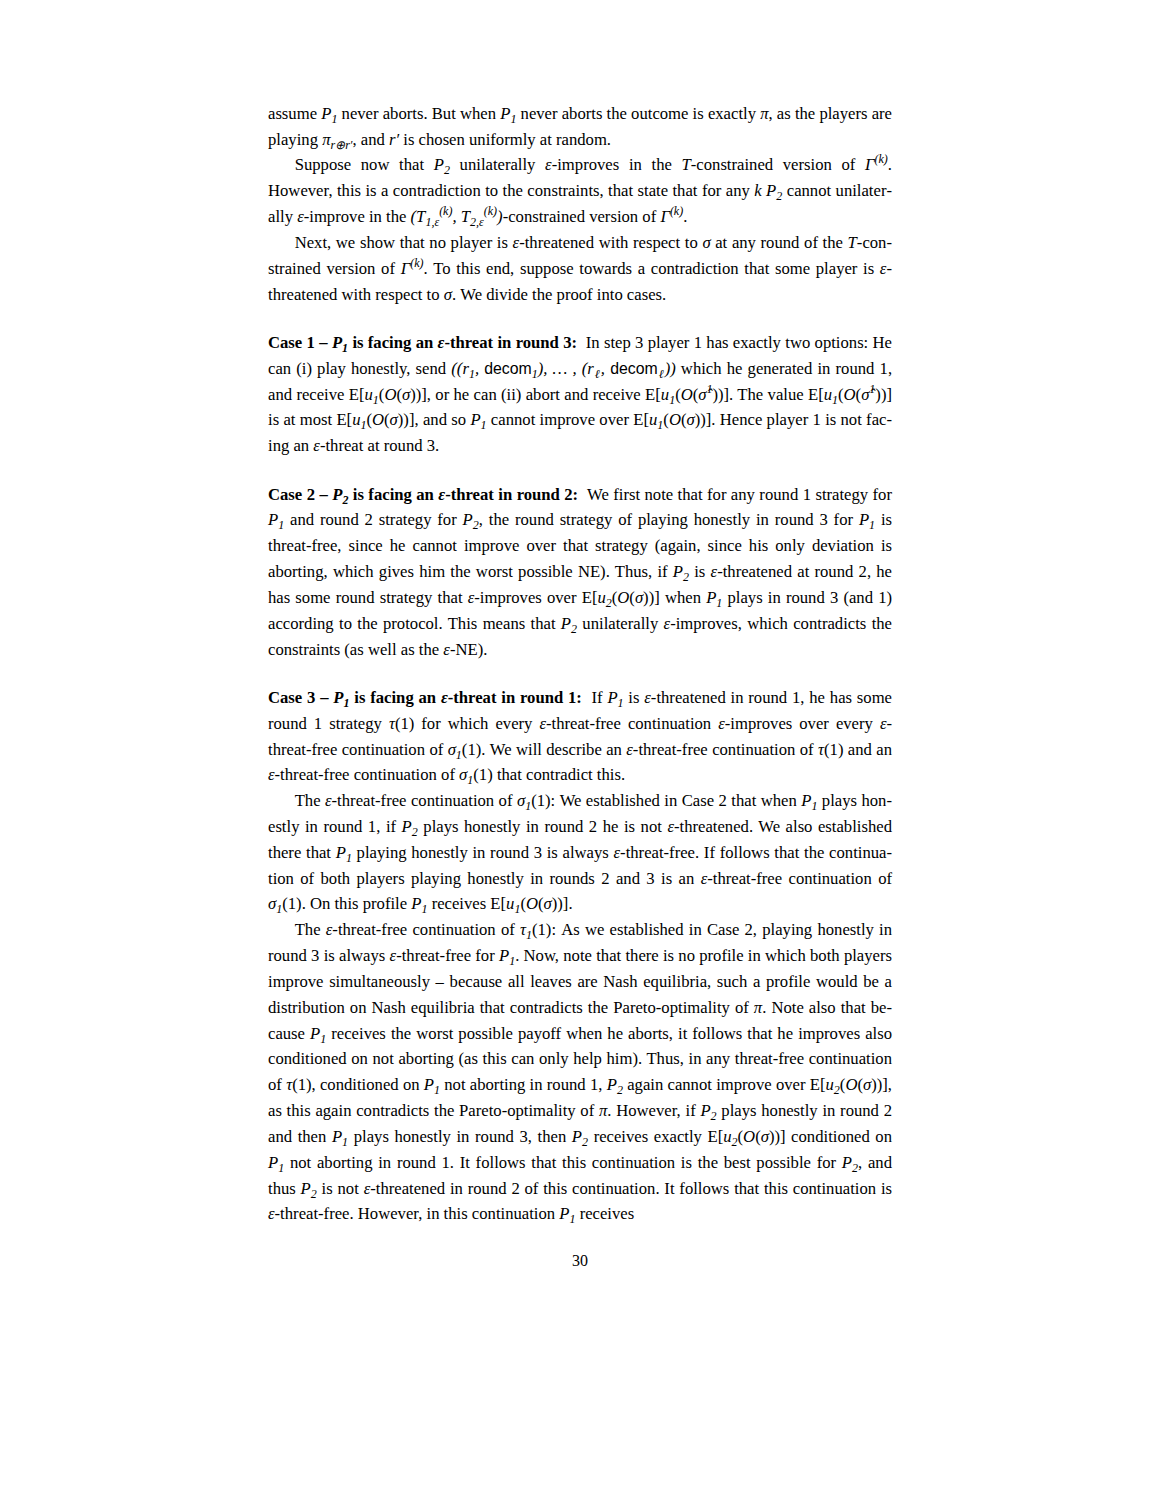assume P1 never aborts. But when P1 never aborts the outcome is exactly π, as the players are playing πr⊕r′, and r′ is chosen uniformly at random.
Suppose now that P2 unilaterally ε-improves in the T-constrained version of Γ(k). However, this is a contradiction to the constraints, that state that for any k P2 cannot unilaterally ε-improve in the (T1,ε(k), T2,ε(k))-constrained version of Γ(k).
Next, we show that no player is ε-threatened with respect to σ at any round of the T-constrained version of Γ(k). To this end, suppose towards a contradiction that some player is ε-threatened with respect to σ. We divide the proof into cases.
Case 1 – P1 is facing an ε-threat in round 3: In step 3 player 1 has exactly two options: He can (i) play honestly, send ((r1, decom1), … , (rℓ, decomℓ)) which he generated in round 1, and receive E[u1(O(σ))], or he can (ii) abort and receive E[u1(O(σ̂1))]. The value E[u1(O(σ̂1))] is at most E[u1(O(σ))], and so P1 cannot improve over E[u1(O(σ))]. Hence player 1 is not facing an ε-threat at round 3.
Case 2 – P2 is facing an ε-threat in round 2: We first note that for any round 1 strategy for P1 and round 2 strategy for P2, the round strategy of playing honestly in round 3 for P1 is threat-free, since he cannot improve over that strategy (again, since his only deviation is aborting, which gives him the worst possible NE). Thus, if P2 is ε-threatened at round 2, he has some round strategy that ε-improves over E[u2(O(σ))] when P1 plays in round 3 (and 1) according to the protocol. This means that P2 unilaterally ε-improves, which contradicts the constraints (as well as the ε-NE).
Case 3 – P1 is facing an ε-threat in round 1: If P1 is ε-threatened in round 1, he has some round 1 strategy τ(1) for which every ε-threat-free continuation ε-improves over every ε-threat-free continuation of σ1(1). We will describe an ε-threat-free continuation of τ(1) and an ε-threat-free continuation of σ1(1) that contradict this.
The ε-threat-free continuation of σ1(1): We established in Case 2 that when P1 plays honestly in round 1, if P2 plays honestly in round 2 he is not ε-threatened. We also established there that P1 playing honestly in round 3 is always ε-threat-free. If follows that the continuation of both players playing honestly in rounds 2 and 3 is an ε-threat-free continuation of σ1(1). On this profile P1 receives E[u1(O(σ))].
The ε-threat-free continuation of τ1(1): As we established in Case 2, playing honestly in round 3 is always ε-threat-free for P1. Now, note that there is no profile in which both players improve simultaneously – because all leaves are Nash equilibria, such a profile would be a distribution on Nash equilibria that contradicts the Pareto-optimality of π. Note also that because P1 receives the worst possible payoff when he aborts, it follows that he improves also conditioned on not aborting (as this can only help him). Thus, in any threat-free continuation of τ(1), conditioned on P1 not aborting in round 1, P2 again cannot improve over E[u2(O(σ))], as this again contradicts the Pareto-optimality of π. However, if P2 plays honestly in round 2 and then P1 plays honestly in round 3, then P2 receives exactly E[u2(O(σ))] conditioned on P1 not aborting in round 1. It follows that this continuation is the best possible for P2, and thus P2 is not ε-threatened in round 2 of this continuation. It follows that this continuation is ε-threat-free. However, in this continuation P1 receives
30